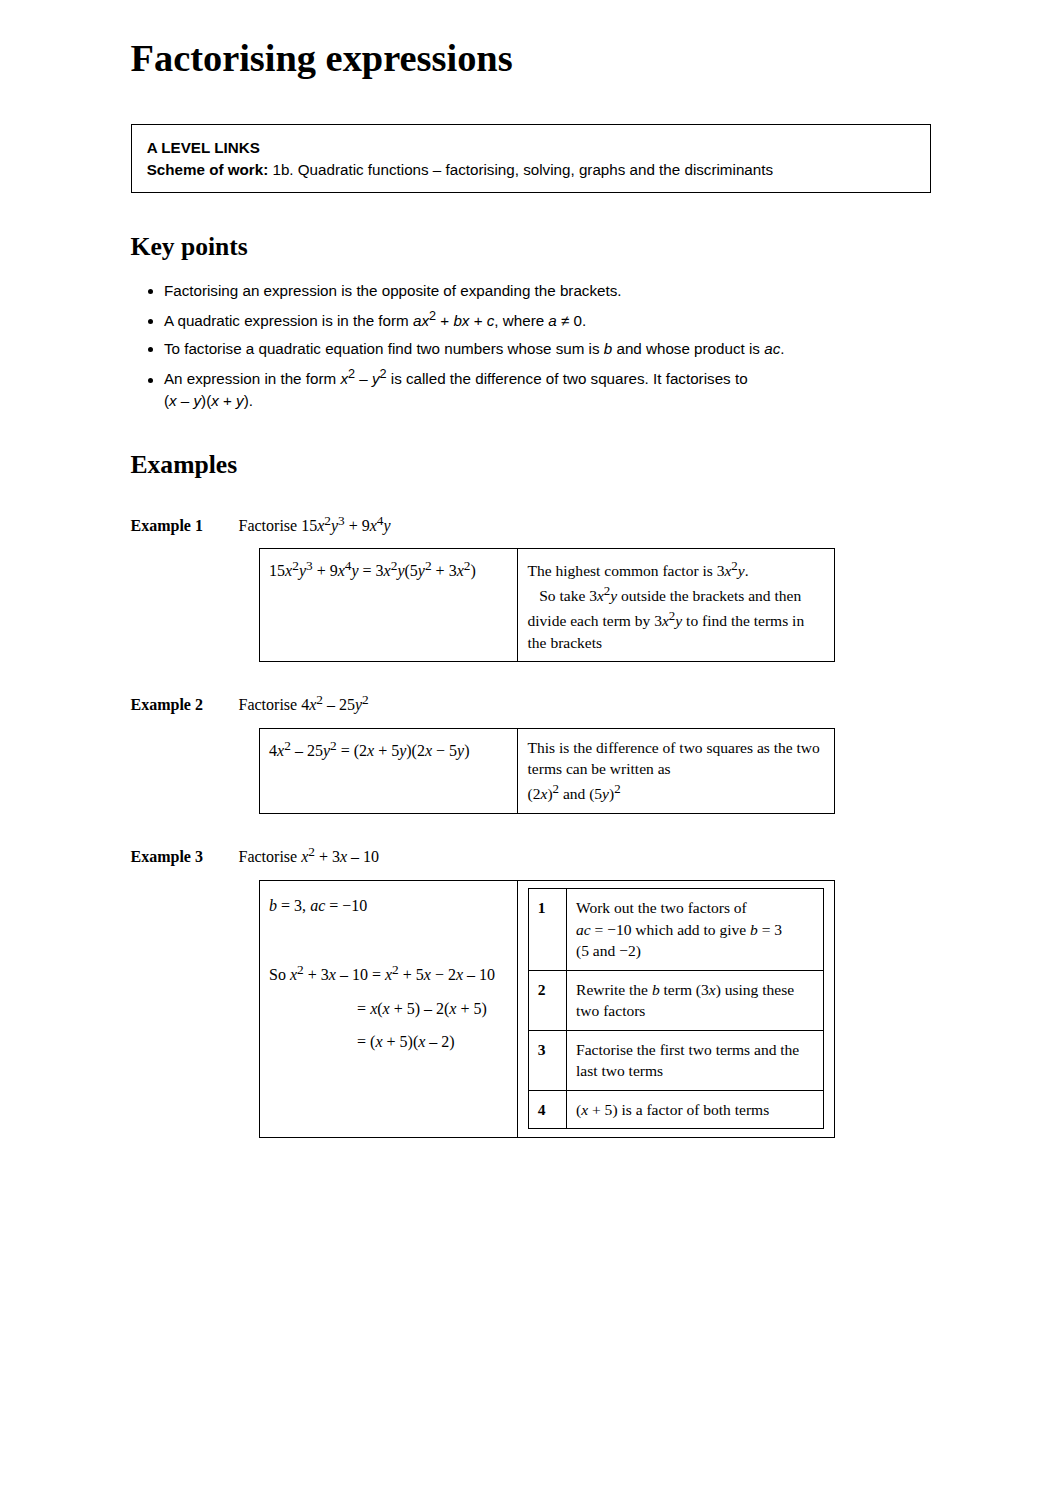Factorising expressions
A LEVEL LINKS
Scheme of work: 1b. Quadratic functions – factorising, solving, graphs and the discriminants
Key points
Factorising an expression is the opposite of expanding the brackets.
A quadratic expression is in the form ax2 + bx + c, where a ≠ 0.
To factorise a quadratic equation find two numbers whose sum is b and whose product is ac.
An expression in the form x2 – y2 is called the difference of two squares. It factorises to
(x – y)(x + y).
Examples
Example 1 Factorise 15x2y3 + 9x4y
| 15 x 2 y 3 + 9 x 4 y = 3 x 2 y (5 y 2 + 3 x 2 ) | The highest common factor is 3 x 2 y . So take 3 x 2 y outside the brackets and then divide each term by 3 x 2 y to find the terms in the brackets |
Example 2 Factorise 4x2 – 25y2
| 4 x 2 – 25 y 2 = (2 x + 5 y )(2 x − 5 y ) | This is the difference of two squares as the two terms can be written as (2 x ) 2 and (5 y ) 2 |
Example 3 Factorise x2 + 3x – 10
| b = 3, ac = −10 So x 2 + 3 x – 10 = x 2 + 5 x − 2 x – 10 = x ( x + 5) – 2( x + 5) = ( x + 5)( x – 2) | / 1 / Work out the two factors of ac = −10 which add to give b = 3 (5 and −2) / / 2 / Rewrite the b term (3 x ) using these two factors / / 3 / Factorise the first two terms and the last two terms / / 4 / ( x + 5) is a factor of both terms / |